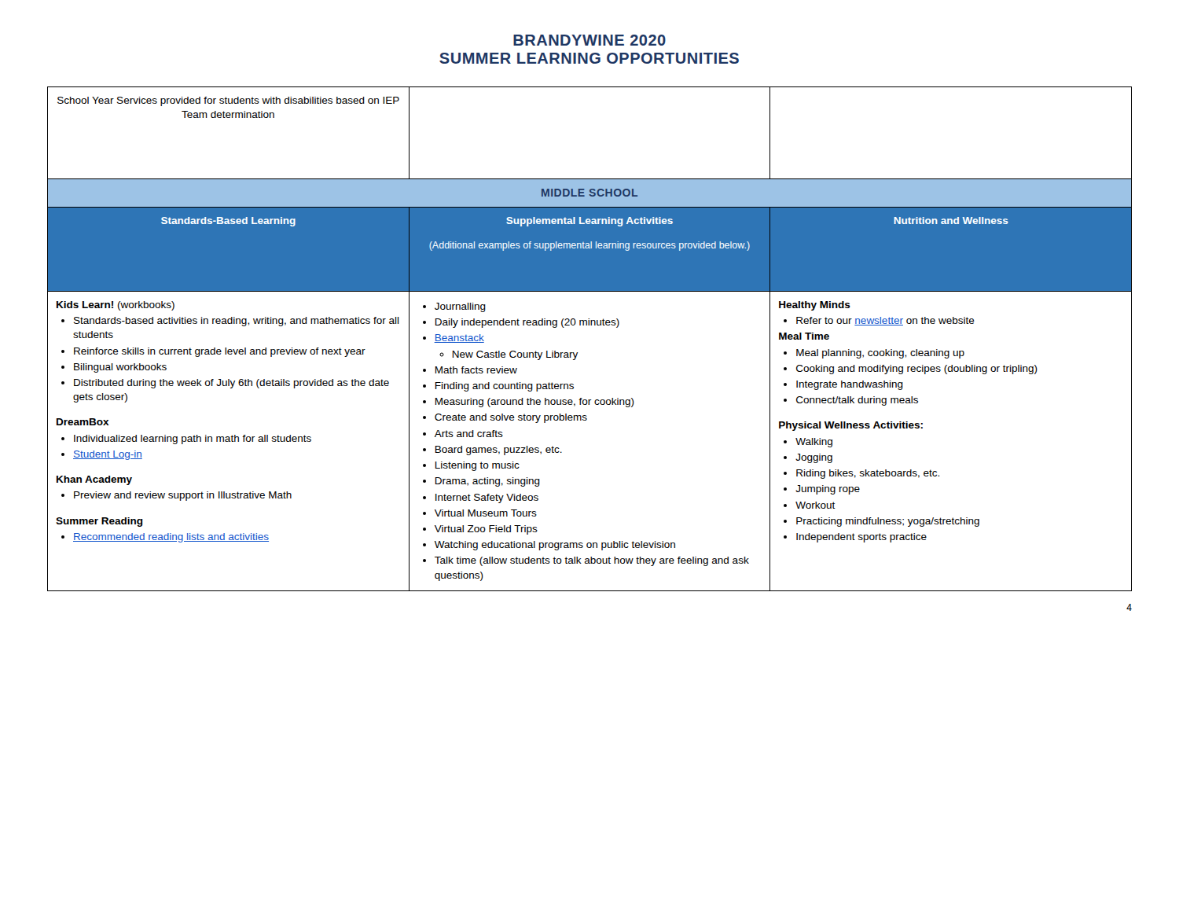BRANDYWINE 2020
SUMMER LEARNING OPPORTUNITIES
| School Year Services provided for students with disabilities based on IEP Team determination | | |
| MIDDLE SCHOOL |
| Standards-Based Learning | Supplemental Learning Activities (Additional examples of supplemental learning resources provided below.) | Nutrition and Wellness |
| Kids Learn! (workbooks) Standards-based activities in reading, writing, and mathematics for all students Reinforce skills in current grade level and preview of next year Bilingual workbooks Distributed during the week of July 6th (details provided as the date gets closer) DreamBox Individualized learning path in math for all students Student Log-in Khan Academy Preview and review support in Illustrative Math Summer Reading Recommended reading lists and activities | Journalling Daily independent reading (20 minutes) Beanstack New Castle County Library Math facts review Finding and counting patterns Measuring (around the house, for cooking) Create and solve story problems Arts and crafts Board games, puzzles, etc. Listening to music Drama, acting, singing Internet Safety Videos Virtual Museum Tours Virtual Zoo Field Trips Watching educational programs on public television Talk time (allow students to talk about how they are feeling and ask questions) | Healthy Minds Refer to our newsletter on the website Meal Time Meal planning, cooking, cleaning up Cooking and modifying recipes (doubling or tripling) Integrate handwashing Connect/talk during meals Physical Wellness Activities: Walking Jogging Riding bikes, skateboards, etc. Jumping rope Workout Practicing mindfulness; yoga/stretching Independent sports practice |
4